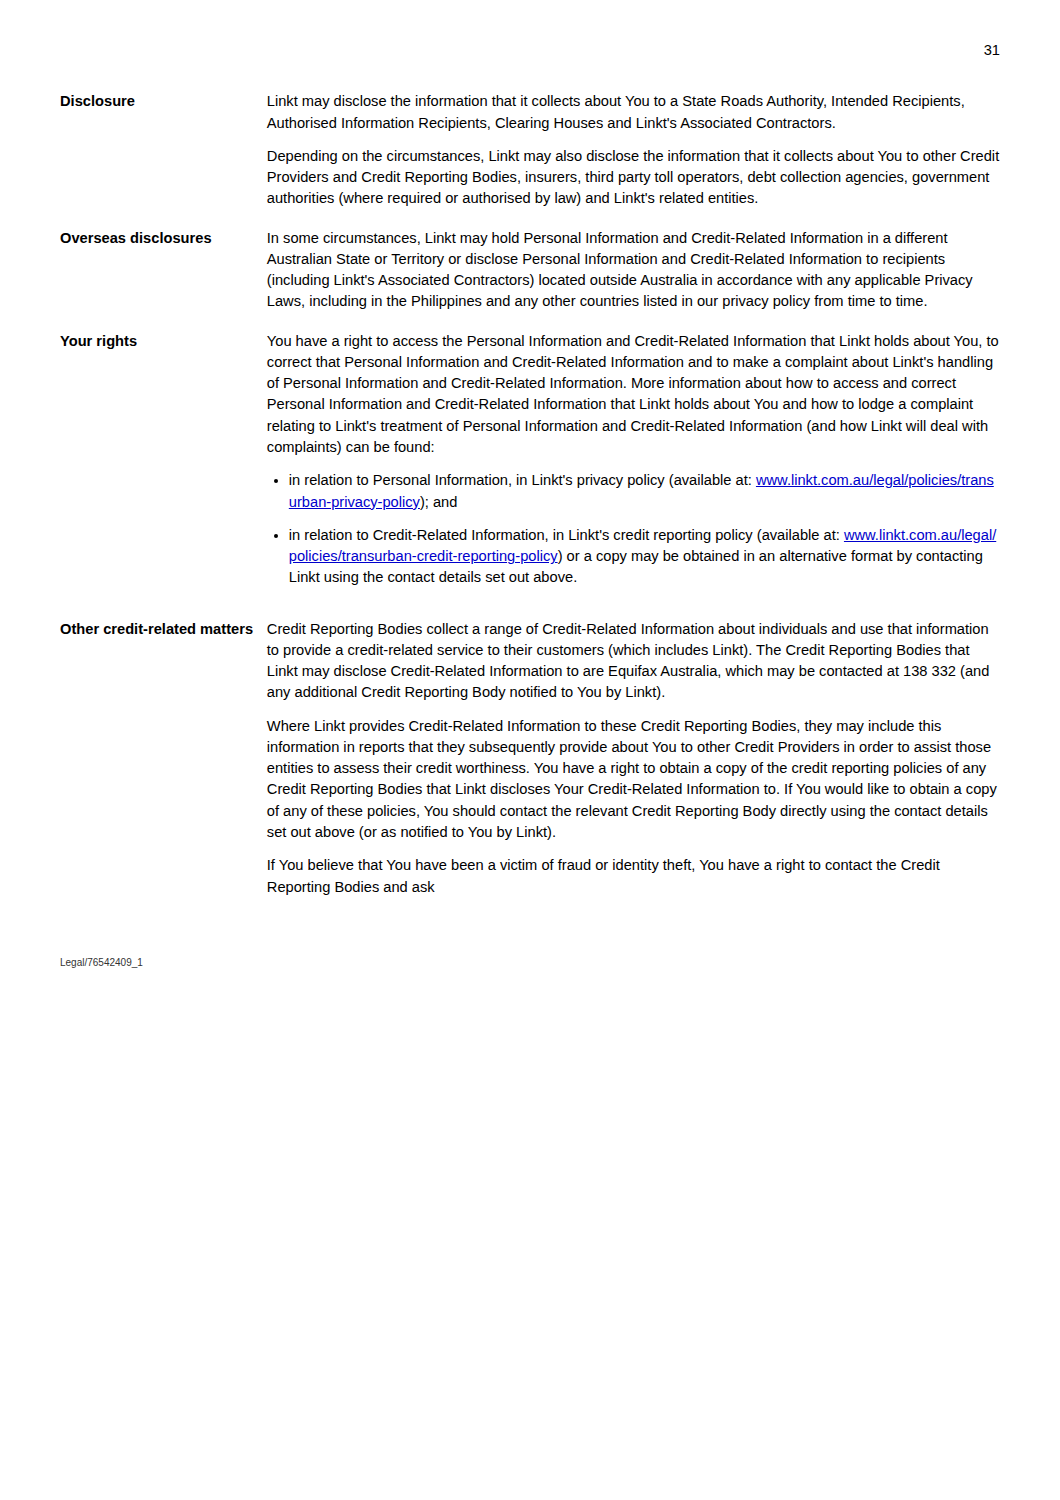31
| Disclosure | Linkt may disclose the information that it collects about You to a State Roads Authority, Intended Recipients, Authorised Information Recipients, Clearing Houses and Linkt's Associated Contractors. Depending on the circumstances, Linkt may also disclose the information that it collects about You to other Credit Providers and Credit Reporting Bodies, insurers, third party toll operators, debt collection agencies, government authorities (where required or authorised by law) and Linkt's related entities. |
| Overseas disclosures | In some circumstances, Linkt may hold Personal Information and Credit-Related Information in a different Australian State or Territory or disclose Personal Information and Credit-Related Information to recipients (including Linkt's Associated Contractors) located outside Australia in accordance with any applicable Privacy Laws, including in the Philippines and any other countries listed in our privacy policy from time to time. |
| Your rights | You have a right to access the Personal Information and Credit-Related Information that Linkt holds about You, to correct that Personal Information and Credit-Related Information and to make a complaint about Linkt's handling of Personal Information and Credit-Related Information. More information about how to access and correct Personal Information and Credit-Related Information that Linkt holds about You and how to lodge a complaint relating to Linkt's treatment of Personal Information and Credit-Related Information (and how Linkt will deal with complaints) can be found: in relation to Personal Information, in Linkt's privacy policy (available at: www.linkt.com.au/legal/policies/transurban-privacy-policy ); and in relation to Credit-Related Information, in Linkt's credit reporting policy (available at: www.linkt.com.au/legal/policies/transurban-credit-reporting-policy ) or a copy may be obtained in an alternative format by contacting Linkt using the contact details set out above. |
| Other credit-related matters | Credit Reporting Bodies collect a range of Credit-Related Information about individuals and use that information to provide a credit-related service to their customers (which includes Linkt). The Credit Reporting Bodies that Linkt may disclose Credit-Related Information to are Equifax Australia, which may be contacted at 138 332 (and any additional Credit Reporting Body notified to You by Linkt). Where Linkt provides Credit-Related Information to these Credit Reporting Bodies, they may include this information in reports that they subsequently provide about You to other Credit Providers in order to assist those entities to assess their credit worthiness. You have a right to obtain a copy of the credit reporting policies of any Credit Reporting Bodies that Linkt discloses Your Credit-Related Information to. If You would like to obtain a copy of any of these policies, You should contact the relevant Credit Reporting Body directly using the contact details set out above (or as notified to You by Linkt). If You believe that You have been a victim of fraud or identity theft, You have a right to contact the Credit Reporting Bodies and ask |
Legal/76542409_1